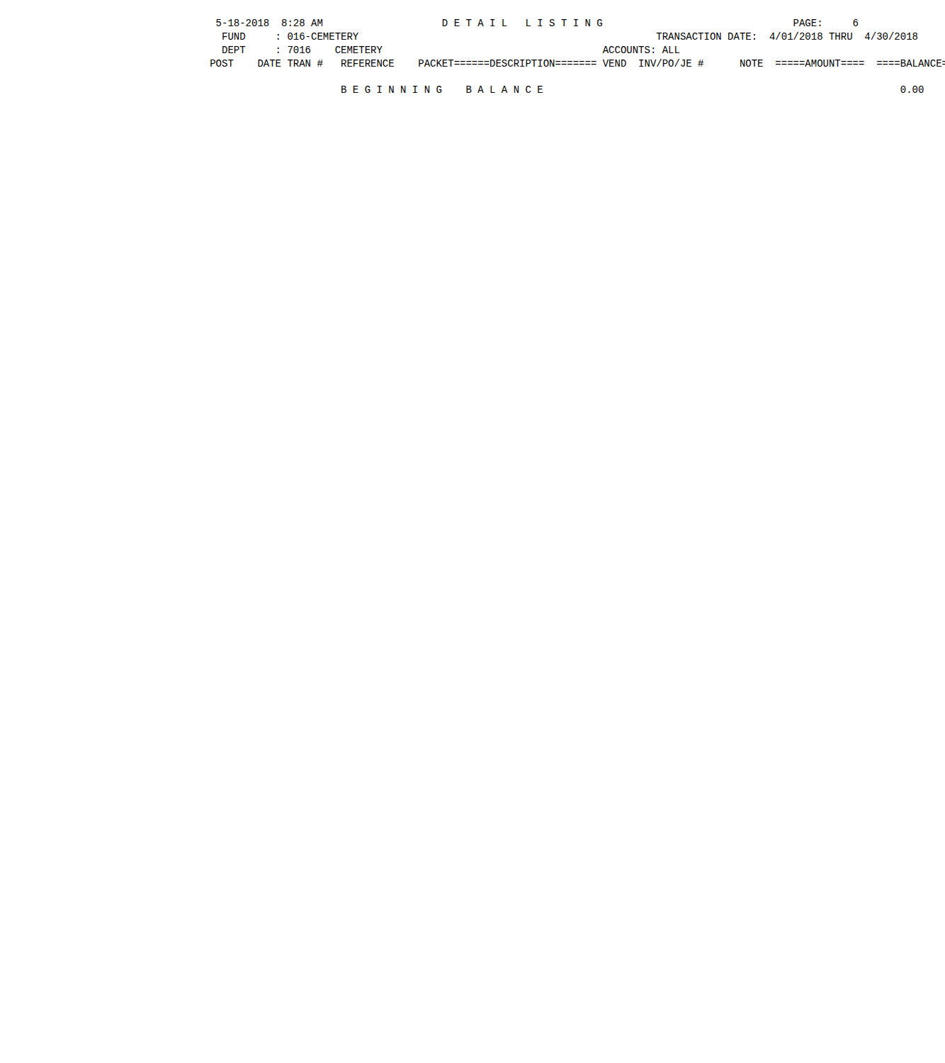5-18-2018 8:28 AM D E T A I L L I S T I N G PAGE: 6 FUND : 016-CEMETERY TRANSACTION DATE: 4/01/2018 THRU 4/30/2018 DEPT : 7016 CEMETERY ACCOUNTS: ALL POST DATE TRAN # REFERENCE PACKET======DESCRIPTION======= VEND INV/PO/JE # NOTE =====AMOUNT==== ====BALANCE==== B E G I N N I N G B A L A N C E 0.00